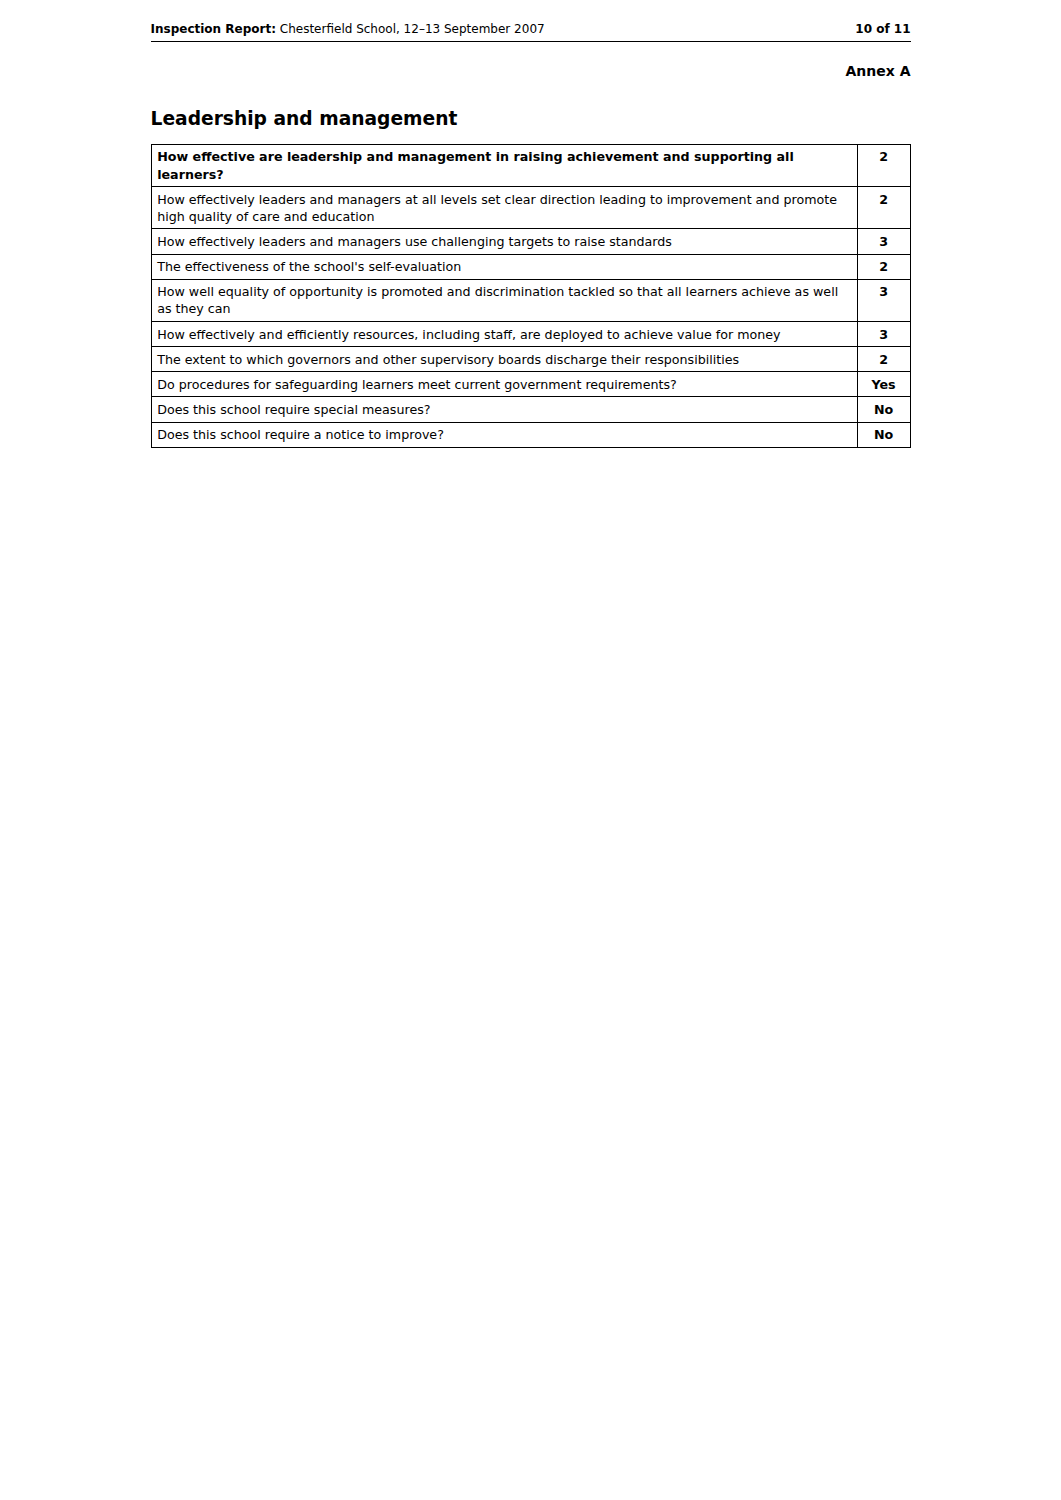Inspection Report: Chesterfield School, 12–13 September 2007
10 of 11
Annex A
Leadership and management
| How effective are leadership and management in raising achievement and supporting all learners? | 2 |
| How effectively leaders and managers at all levels set clear direction leading to improvement and promote high quality of care and education | 2 |
| How effectively leaders and managers use challenging targets to raise standards | 3 |
| The effectiveness of the school's self-evaluation | 2 |
| How well equality of opportunity is promoted and discrimination tackled so that all learners achieve as well as they can | 3 |
| How effectively and efficiently resources, including staff, are deployed to achieve value for money | 3 |
| The extent to which governors and other supervisory boards discharge their responsibilities | 2 |
| Do procedures for safeguarding learners meet current government requirements? | Yes |
| Does this school require special measures? | No |
| Does this school require a notice to improve? | No |